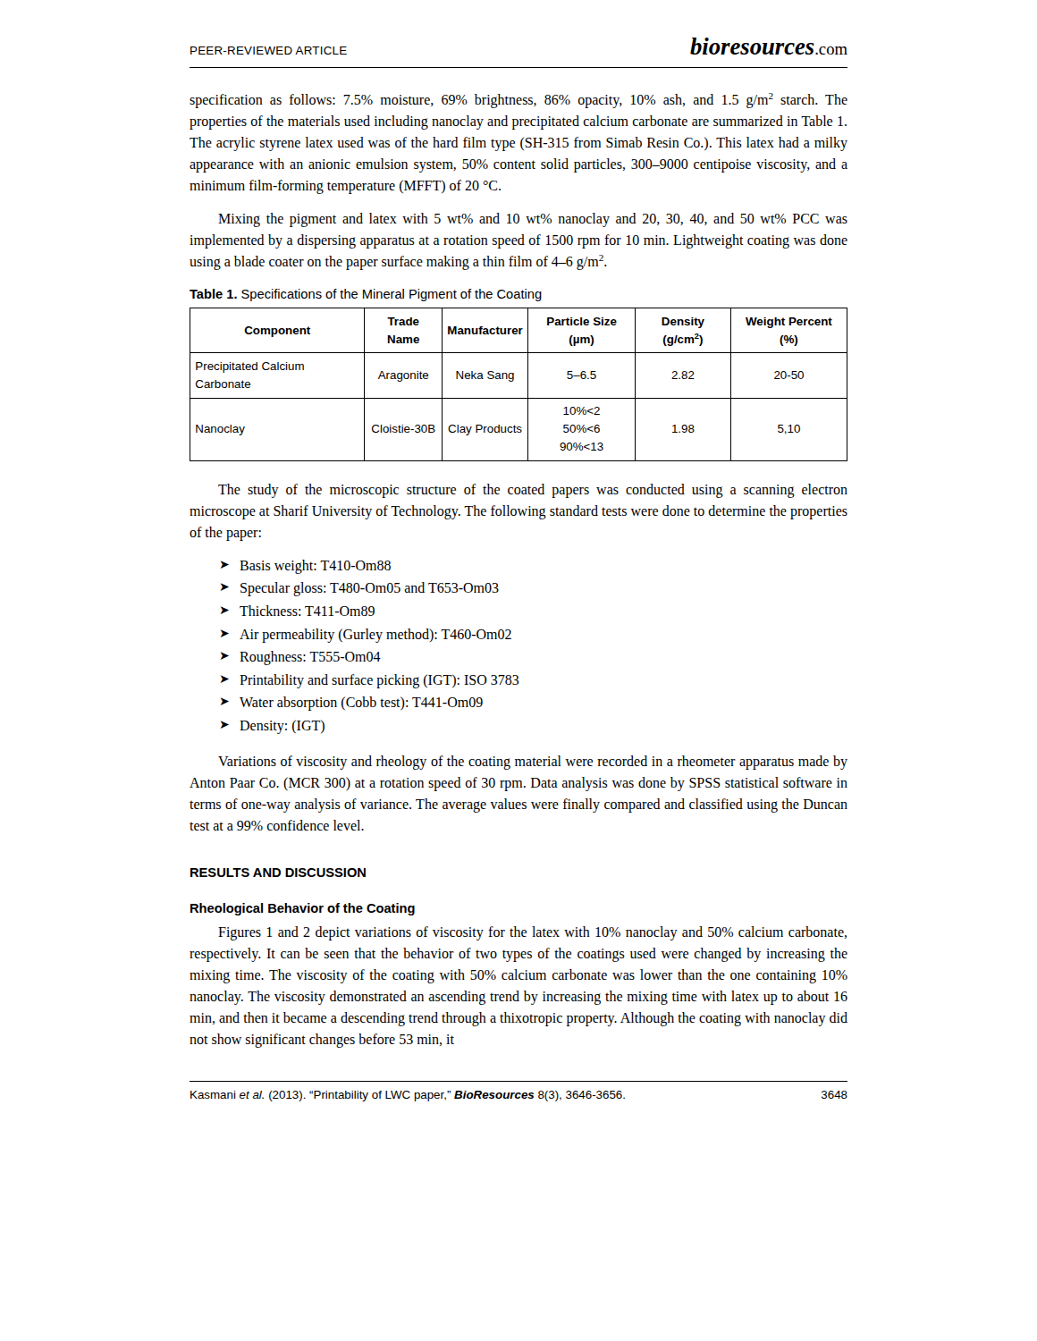PEER-REVIEWED ARTICLE
bioresources.com
specification as follows: 7.5% moisture, 69% brightness, 86% opacity, 10% ash, and 1.5 g/m2 starch. The properties of the materials used including nanoclay and precipitated calcium carbonate are summarized in Table 1. The acrylic styrene latex used was of the hard film type (SH-315 from Simab Resin Co.). This latex had a milky appearance with an anionic emulsion system, 50% content solid particles, 300–9000 centipoise viscosity, and a minimum film-forming temperature (MFFT) of 20 °C.
Mixing the pigment and latex with 5 wt% and 10 wt% nanoclay and 20, 30, 40, and 50 wt% PCC was implemented by a dispersing apparatus at a rotation speed of 1500 rpm for 10 min. Lightweight coating was done using a blade coater on the paper surface making a thin film of 4–6 g/m2.
Table 1. Specifications of the Mineral Pigment of the Coating
| Component | Trade Name | Manufacturer | Particle Size (µm) | Density (g/cm 2 ) | Weight Percent (%) |
| --- | --- | --- | --- | --- | --- |
| Precipitated Calcium Carbonate | Aragonite | Neka Sang | 5–6.5 | 2.82 | 20-50 |
| Nanoclay | Cloistie-30B | Clay Products | 10%<2 50%<6 90%<13 | 1.98 | 5,10 |
The study of the microscopic structure of the coated papers was conducted using a scanning electron microscope at Sharif University of Technology. The following standard tests were done to determine the properties of the paper:
Basis weight: T410-Om88
Specular gloss: T480-Om05 and T653-Om03
Thickness: T411-Om89
Air permeability (Gurley method): T460-Om02
Roughness: T555-Om04
Printability and surface picking (IGT): ISO 3783
Water absorption (Cobb test): T441-Om09
Density: (IGT)
Variations of viscosity and rheology of the coating material were recorded in a rheometer apparatus made by Anton Paar Co. (MCR 300) at a rotation speed of 30 rpm. Data analysis was done by SPSS statistical software in terms of one-way analysis of variance. The average values were finally compared and classified using the Duncan test at a 99% confidence level.
RESULTS AND DISCUSSION
Rheological Behavior of the Coating
Figures 1 and 2 depict variations of viscosity for the latex with 10% nanoclay and 50% calcium carbonate, respectively. It can be seen that the behavior of two types of the coatings used were changed by increasing the mixing time. The viscosity of the coating with 50% calcium carbonate was lower than the one containing 10% nanoclay. The viscosity demonstrated an ascending trend by increasing the mixing time with latex up to about 16 min, and then it became a descending trend through a thixotropic property. Although the coating with nanoclay did not show significant changes before 53 min, it
Kasmani et al. (2013). “Printability of LWC paper,” BioResources 8(3), 3646-3656.
3648